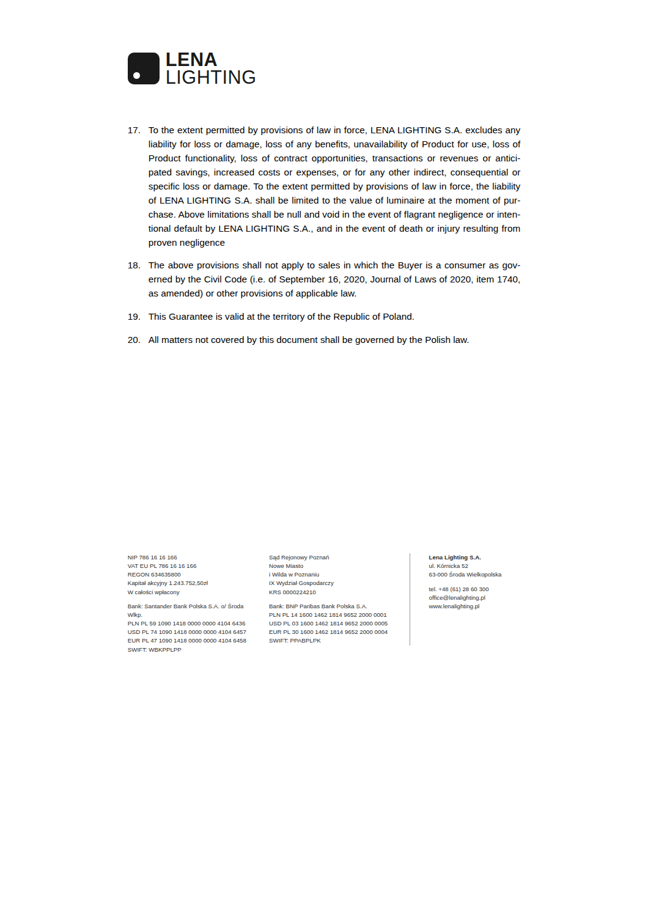LENA LIGHTING
17. To the extent permitted by provisions of law in force, LENA LIGHTING S.A. excludes any liability for loss or damage, loss of any benefits, unavailability of Product for use, loss of Product functionality, loss of contract opportunities, transactions or revenues or anticipated savings, increased costs or expenses, or for any other indirect, consequential or specific loss or damage. To the extent permitted by provisions of law in force, the liability of LENA LIGHTING S.A. shall be limited to the value of luminaire at the moment of purchase. Above limitations shall be null and void in the event of flagrant negligence or intentional default by LENA LIGHTING S.A., and in the event of death or injury resulting from proven negligence
18. The above provisions shall not apply to sales in which the Buyer is a consumer as governed by the Civil Code (i.e. of September 16, 2020, Journal of Laws of 2020, item 1740, as amended) or other provisions of applicable law.
19. This Guarantee is valid at the territory of the Republic of Poland.
20. All matters not covered by this document shall be governed by the Polish law.
NIP 786 16 16 166
VAT EU PL 786 16 16 166
REGON 634635800
Kapitał akcyjny 1.243.752,50zł
W całości wpłacony
Bank: Santander Bank Polska S.A. o/ Środa Wlkp.
PLN PL 59 1090 1418 0000 0000 4104 6436
USD PL 74 1090 1418 0000 0000 4104 6457
EUR PL 47 1090 1418 0000 0000 4104 6458
SWIFT: WBKPPLPP
Sąd Rejonowy Poznań
Nowe Miasto
i Wilda w Poznaniu
IX Wydział Gospodarczy
KRS 0000224210
Bank: BNP Paribas Bank Polska S.A.
PLN PL 14 1600 1462 1814 9652 2000 0001
USD PL 03 1600 1462 1814 9652 2000 0005
EUR PL 30 1600 1462 1814 9652 2000 0004
SWIFT: PPABPLPK
Lena Lighting S.A.
ul. Kórnicka 52
63-000 Środa Wielkopolska
tel. +48 (61) 28 60 300
office@lenalighting.pl
www.lenalighting.pl